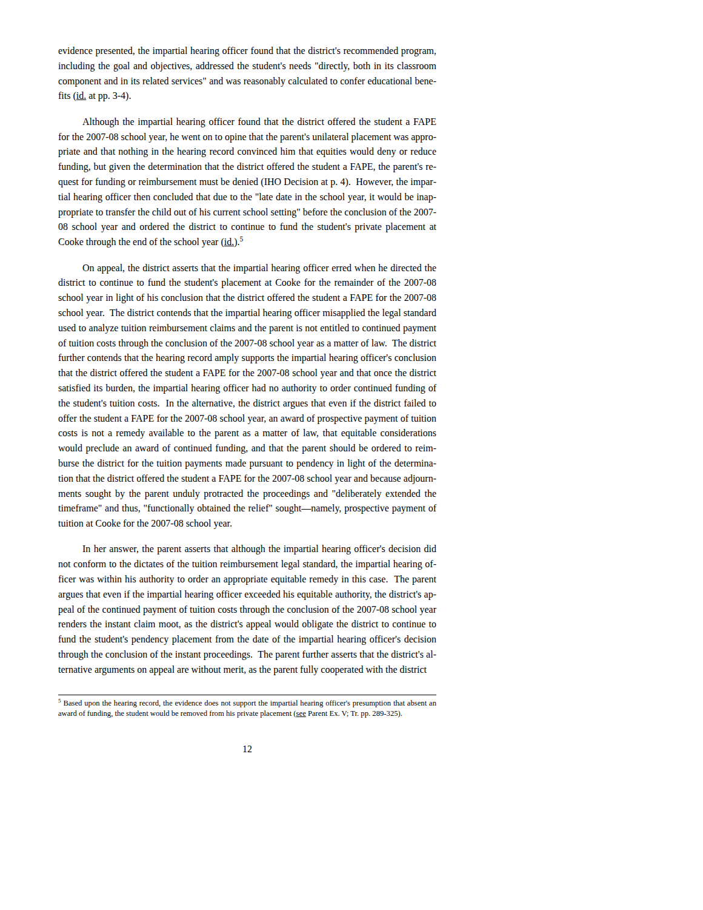evidence presented, the impartial hearing officer found that the district's recommended program, including the goal and objectives, addressed the student's needs "directly, both in its classroom component and in its related services" and was reasonably calculated to confer educational benefits (id. at pp. 3-4).
Although the impartial hearing officer found that the district offered the student a FAPE for the 2007-08 school year, he went on to opine that the parent's unilateral placement was appropriate and that nothing in the hearing record convinced him that equities would deny or reduce funding, but given the determination that the district offered the student a FAPE, the parent's request for funding or reimbursement must be denied (IHO Decision at p. 4). However, the impartial hearing officer then concluded that due to the "late date in the school year, it would be inappropriate to transfer the child out of his current school setting" before the conclusion of the 2007-08 school year and ordered the district to continue to fund the student's private placement at Cooke through the end of the school year (id.).5
On appeal, the district asserts that the impartial hearing officer erred when he directed the district to continue to fund the student's placement at Cooke for the remainder of the 2007-08 school year in light of his conclusion that the district offered the student a FAPE for the 2007-08 school year. The district contends that the impartial hearing officer misapplied the legal standard used to analyze tuition reimbursement claims and the parent is not entitled to continued payment of tuition costs through the conclusion of the 2007-08 school year as a matter of law. The district further contends that the hearing record amply supports the impartial hearing officer's conclusion that the district offered the student a FAPE for the 2007-08 school year and that once the district satisfied its burden, the impartial hearing officer had no authority to order continued funding of the student's tuition costs. In the alternative, the district argues that even if the district failed to offer the student a FAPE for the 2007-08 school year, an award of prospective payment of tuition costs is not a remedy available to the parent as a matter of law, that equitable considerations would preclude an award of continued funding, and that the parent should be ordered to reimburse the district for the tuition payments made pursuant to pendency in light of the determination that the district offered the student a FAPE for the 2007-08 school year and because adjournments sought by the parent unduly protracted the proceedings and "deliberately extended the timeframe" and thus, "functionally obtained the relief" sought—namely, prospective payment of tuition at Cooke for the 2007-08 school year.
In her answer, the parent asserts that although the impartial hearing officer's decision did not conform to the dictates of the tuition reimbursement legal standard, the impartial hearing officer was within his authority to order an appropriate equitable remedy in this case. The parent argues that even if the impartial hearing officer exceeded his equitable authority, the district's appeal of the continued payment of tuition costs through the conclusion of the 2007-08 school year renders the instant claim moot, as the district's appeal would obligate the district to continue to fund the student's pendency placement from the date of the impartial hearing officer's decision through the conclusion of the instant proceedings. The parent further asserts that the district's alternative arguments on appeal are without merit, as the parent fully cooperated with the district
5 Based upon the hearing record, the evidence does not support the impartial hearing officer's presumption that absent an award of funding, the student would be removed from his private placement (see Parent Ex. V; Tr. pp. 289-325).
12